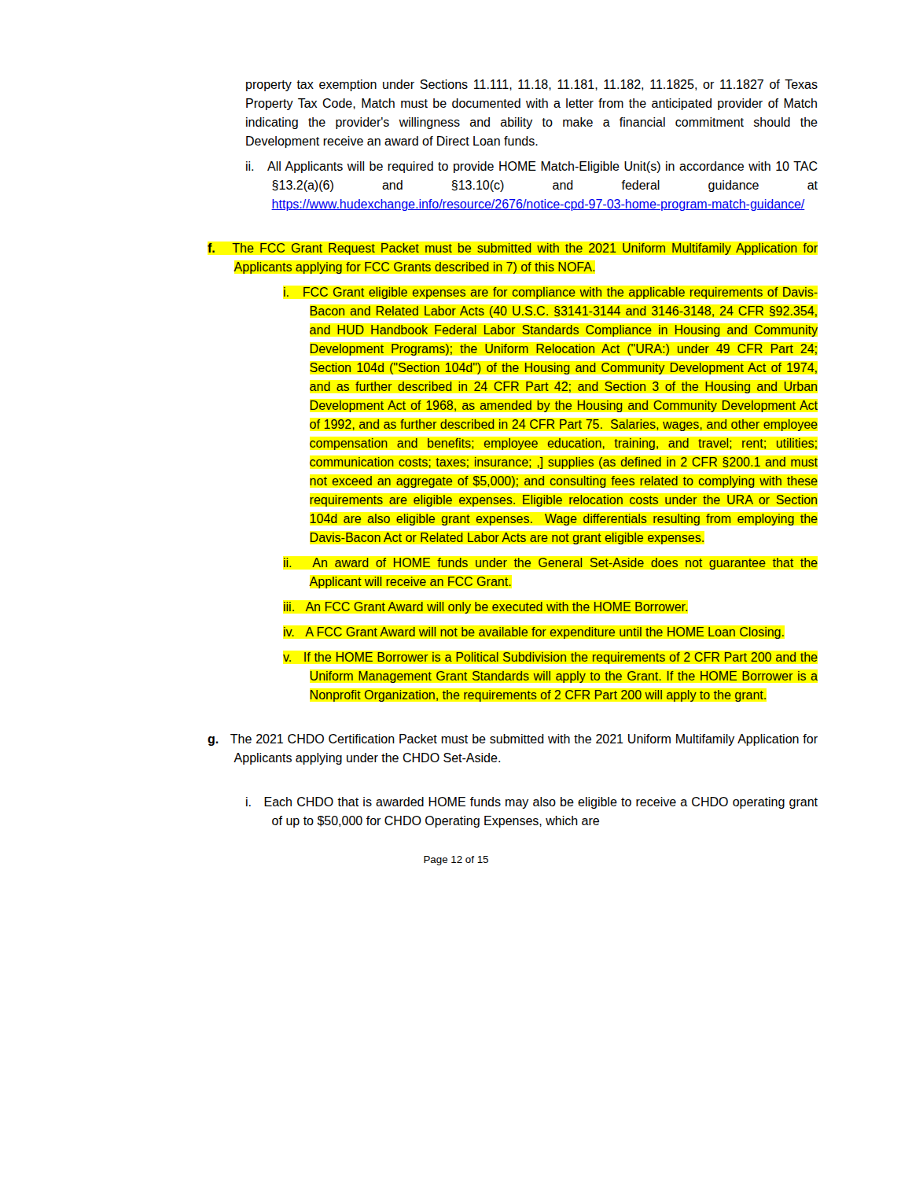property tax exemption under Sections 11.111, 11.18, 11.181, 11.182, 11.1825, or 11.1827 of Texas Property Tax Code, Match must be documented with a letter from the anticipated provider of Match indicating the provider's willingness and ability to make a financial commitment should the Development receive an award of Direct Loan funds.
ii. All Applicants will be required to provide HOME Match-Eligible Unit(s) in accordance with 10 TAC §13.2(a)(6) and §13.10(c) and federal guidance at https://www.hudexchange.info/resource/2676/notice-cpd-97-03-home-program-match-guidance/
f. The FCC Grant Request Packet must be submitted with the 2021 Uniform Multifamily Application for Applicants applying for FCC Grants described in 7) of this NOFA.
i. FCC Grant eligible expenses are for compliance with the applicable requirements of Davis-Bacon and Related Labor Acts (40 U.S.C. §3141-3144 and 3146-3148, 24 CFR §92.354, and HUD Handbook Federal Labor Standards Compliance in Housing and Community Development Programs); the Uniform Relocation Act ("URA:) under 49 CFR Part 24; Section 104d ("Section 104d") of the Housing and Community Development Act of 1974, and as further described in 24 CFR Part 42; and Section 3 of the Housing and Urban Development Act of 1968, as amended by the Housing and Community Development Act of 1992, and as further described in 24 CFR Part 75. Salaries, wages, and other employee compensation and benefits; employee education, training, and travel; rent; utilities; communication costs; taxes; insurance; ,] supplies (as defined in 2 CFR §200.1 and must not exceed an aggregate of $5,000); and consulting fees related to complying with these requirements are eligible expenses. Eligible relocation costs under the URA or Section 104d are also eligible grant expenses. Wage differentials resulting from employing the Davis-Bacon Act or Related Labor Acts are not grant eligible expenses.
ii. An award of HOME funds under the General Set-Aside does not guarantee that the Applicant will receive an FCC Grant.
iii. An FCC Grant Award will only be executed with the HOME Borrower.
iv. A FCC Grant Award will not be available for expenditure until the HOME Loan Closing.
v. If the HOME Borrower is a Political Subdivision the requirements of 2 CFR Part 200 and the Uniform Management Grant Standards will apply to the Grant. If the HOME Borrower is a Nonprofit Organization, the requirements of 2 CFR Part 200 will apply to the grant.
g. The 2021 CHDO Certification Packet must be submitted with the 2021 Uniform Multifamily Application for Applicants applying under the CHDO Set-Aside.
i. Each CHDO that is awarded HOME funds may also be eligible to receive a CHDO operating grant of up to $50,000 for CHDO Operating Expenses, which are
Page 12 of 15